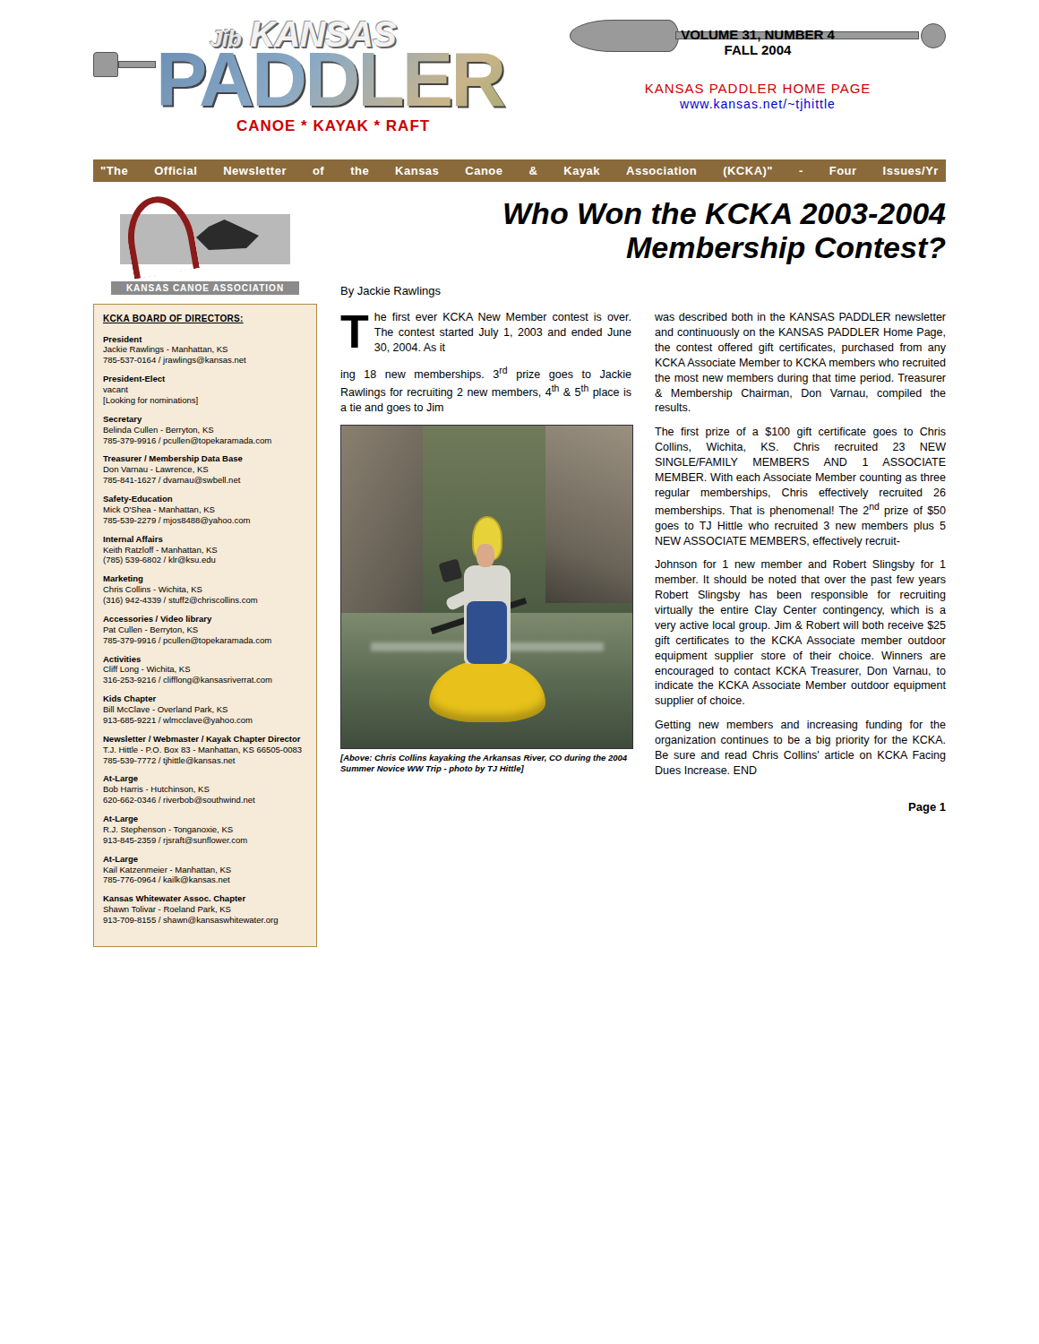Jib KANSAS
PADDLER
CANOE * KAYAK * RAFT
VOLUME 31, NUMBER 4
FALL 2004
KANSAS PADDLER HOME PAGE
www.kansas.net/~tjhittle
"The Official Newsletter of the Kansas Canoe&Kayak Association (KCKA)"-Four Issues/Yr
KANSAS CANOE ASSOCIATION
KCKA BOARD OF DIRECTORS:
President
Jackie Rawlings - Manhattan, KS
785-537-0164 / jrawlings@kansas.net
President-Elect
vacant
[Looking for nominations]
Secretary
Belinda Cullen - Berryton, KS
785-379-9916 / pcullen@topekaramada.com
Treasurer / Membership Data Base
Don Varnau - Lawrence, KS
785-841-1627 / dvarnau@swbell.net
Safety-Education
Mick O'Shea - Manhattan, KS
785-539-2279 / mjos8488@yahoo.com
Internal Affairs
Keith Ratzloff - Manhattan, KS
(785) 539-6802 / klr@ksu.edu
Marketing
Chris Collins - Wichita, KS
(316) 942-4339 / stuff2@chriscollins.com
Accessories / Video library
Pat Cullen - Berryton, KS
785-379-9916 / pcullen@topekaramada.com
Activities
Cliff Long - Wichita, KS
316-253-9216 / clifflong@kansasriverrat.com
Kids Chapter
Bill McClave - Overland Park, KS
913-685-9221 / wlmcclave@yahoo.com
Newsletter / Webmaster / Kayak Chapter Director
T.J. Hittle - P.O. Box 83 - Manhattan, KS 66505-0083
785-539-7772 / tjhittle@kansas.net
At-Large
Bob Harris - Hutchinson, KS
620-662-0346 / riverbob@southwind.net
At-Large
R.J. Stephenson - Tonganoxie, KS
913-845-2359 / rjsraft@sunflower.com
At-Large
Kail Katzenmeier - Manhattan, KS
785-776-0964 / kailk@kansas.net
Kansas Whitewater Assoc. Chapter
Shawn Tolivar - Roeland Park, KS
913-709-8155 / shawn@kansaswhitewater.org
Who Won the KCKA 2003-2004
Membership Contest?
By Jackie Rawlings
The first ever KCKA New Member contest is over. The contest started July 1, 2003 and ended June 30, 2004. As it
ing 18 new memberships. 3rd prize goes to Jackie Rawlings for recruiting 2 new members, 4th & 5th place is a tie and goes to Jim
[Above: Chris Collins kayaking the Arkansas River, CO during the 2004 Summer Novice WW Trip - photo by TJ Hittle]
was described both in the KANSAS PADDLER newsletter and continuously on the KANSAS PADDLER Home Page, the contest offered gift certificates, purchased from any KCKA Associate Member to KCKA members who recruited the most new members during that time period. Treasurer & Membership Chairman, Don Varnau, compiled the results.
The first prize of a $100 gift certificate goes to Chris Collins, Wichita, KS. Chris recruited 23 NEW SINGLE/FAMILY MEMBERS AND 1 ASSOCIATE MEMBER. With each Associate Member counting as three regular memberships, Chris effectively recruited 26 memberships. That is phenomenal! The 2nd prize of $50 goes to TJ Hittle who recruited 3 new members plus 5 NEW ASSOCIATE MEMBERS, effectively recruit-
Johnson for 1 new member and Robert Slingsby for 1 member. It should be noted that over the past few years Robert Slingsby has been responsible for recruiting virtually the entire Clay Center contingency, which is a very active local group. Jim & Robert will both receive $25 gift certificates to the KCKA Associate member outdoor equipment supplier store of their choice. Winners are encouraged to contact KCKA Treasurer, Don Varnau, to indicate the KCKA Associate Member outdoor equipment supplier of choice.
Getting new members and increasing funding for the organization continues to be a big priority for the KCKA. Be sure and read Chris Collins' article on KCKA Facing Dues Increase. END
Page 1